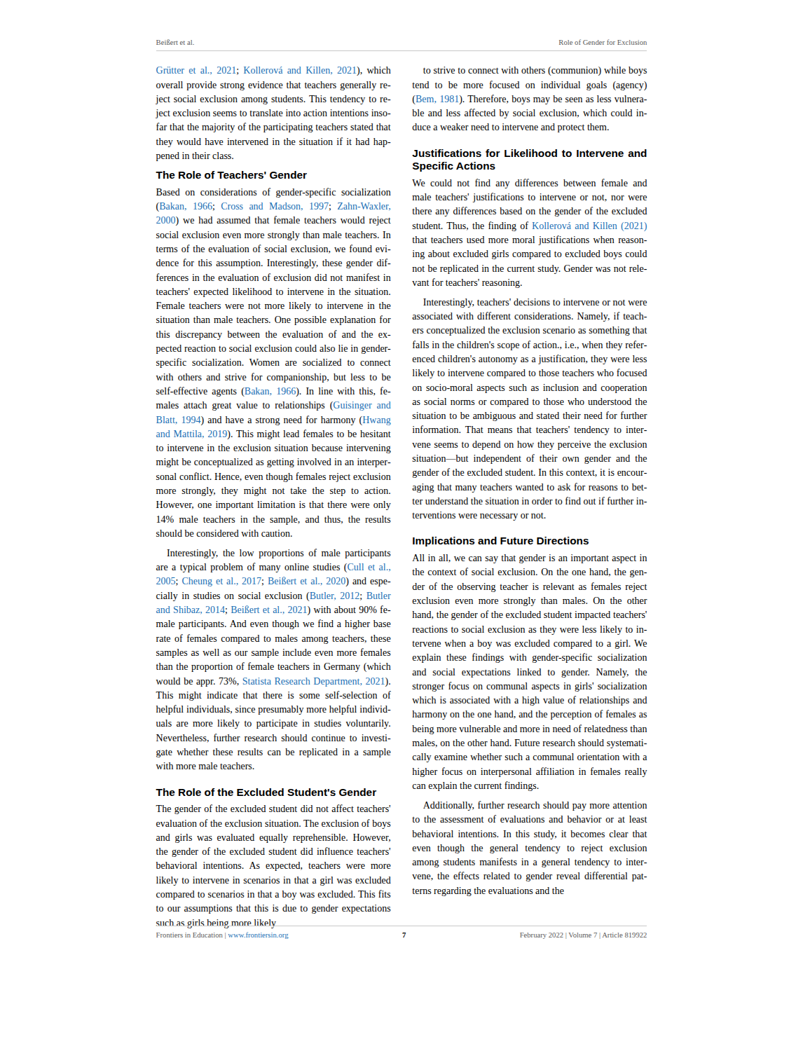Beißert et al. Role of Gender for Exclusion
Grütter et al., 2021; Kollerová and Killen, 2021), which overall provide strong evidence that teachers generally reject social exclusion among students. This tendency to reject exclusion seems to translate into action intentions insofar that the majority of the participating teachers stated that they would have intervened in the situation if it had happened in their class.
The Role of Teachers' Gender
Based on considerations of gender-specific socialization (Bakan, 1966; Cross and Madson, 1997; Zahn-Waxler, 2000) we had assumed that female teachers would reject social exclusion even more strongly than male teachers. In terms of the evaluation of social exclusion, we found evidence for this assumption. Interestingly, these gender differences in the evaluation of exclusion did not manifest in teachers' expected likelihood to intervene in the situation. Female teachers were not more likely to intervene in the situation than male teachers. One possible explanation for this discrepancy between the evaluation of and the expected reaction to social exclusion could also lie in gender-specific socialization. Women are socialized to connect with others and strive for companionship, but less to be self-effective agents (Bakan, 1966). In line with this, females attach great value to relationships (Guisinger and Blatt, 1994) and have a strong need for harmony (Hwang and Mattila, 2019). This might lead females to be hesitant to intervene in the exclusion situation because intervening might be conceptualized as getting involved in an interpersonal conflict. Hence, even though females reject exclusion more strongly, they might not take the step to action. However, one important limitation is that there were only 14% male teachers in the sample, and thus, the results should be considered with caution.
Interestingly, the low proportions of male participants are a typical problem of many online studies (Cull et al., 2005; Cheung et al., 2017; Beißert et al., 2020) and especially in studies on social exclusion (Butler, 2012; Butler and Shibaz, 2014; Beißert et al., 2021) with about 90% female participants. And even though we find a higher base rate of females compared to males among teachers, these samples as well as our sample include even more females than the proportion of female teachers in Germany (which would be appr. 73%, Statista Research Department, 2021). This might indicate that there is some self-selection of helpful individuals, since presumably more helpful individuals are more likely to participate in studies voluntarily. Nevertheless, further research should continue to investigate whether these results can be replicated in a sample with more male teachers.
The Role of the Excluded Student's Gender
The gender of the excluded student did not affect teachers' evaluation of the exclusion situation. The exclusion of boys and girls was evaluated equally reprehensible. However, the gender of the excluded student did influence teachers' behavioral intentions. As expected, teachers were more likely to intervene in scenarios in that a girl was excluded compared to scenarios in that a boy was excluded. This fits to our assumptions that this is due to gender expectations such as girls being more likely
to strive to connect with others (communion) while boys tend to be more focused on individual goals (agency) (Bem, 1981). Therefore, boys may be seen as less vulnerable and less affected by social exclusion, which could induce a weaker need to intervene and protect them.
Justifications for Likelihood to Intervene and Specific Actions
We could not find any differences between female and male teachers' justifications to intervene or not, nor were there any differences based on the gender of the excluded student. Thus, the finding of Kollerová and Killen (2021) that teachers used more moral justifications when reasoning about excluded girls compared to excluded boys could not be replicated in the current study. Gender was not relevant for teachers' reasoning.
Interestingly, teachers' decisions to intervene or not were associated with different considerations. Namely, if teachers conceptualized the exclusion scenario as something that falls in the children's scope of action., i.e., when they referenced children's autonomy as a justification, they were less likely to intervene compared to those teachers who focused on socio-moral aspects such as inclusion and cooperation as social norms or compared to those who understood the situation to be ambiguous and stated their need for further information. That means that teachers' tendency to intervene seems to depend on how they perceive the exclusion situation—but independent of their own gender and the gender of the excluded student. In this context, it is encouraging that many teachers wanted to ask for reasons to better understand the situation in order to find out if further interventions were necessary or not.
Implications and Future Directions
All in all, we can say that gender is an important aspect in the context of social exclusion. On the one hand, the gender of the observing teacher is relevant as females reject exclusion even more strongly than males. On the other hand, the gender of the excluded student impacted teachers' reactions to social exclusion as they were less likely to intervene when a boy was excluded compared to a girl. We explain these findings with gender-specific socialization and social expectations linked to gender. Namely, the stronger focus on communal aspects in girls' socialization which is associated with a high value of relationships and harmony on the one hand, and the perception of females as being more vulnerable and more in need of relatedness than males, on the other hand. Future research should systematically examine whether such a communal orientation with a higher focus on interpersonal affiliation in females really can explain the current findings.
Additionally, further research should pay more attention to the assessment of evaluations and behavior or at least behavioral intentions. In this study, it becomes clear that even though the general tendency to reject exclusion among students manifests in a general tendency to intervene, the effects related to gender reveal differential patterns regarding the evaluations and the
Frontiers in Education | www.frontiersin.org 7 February 2022 | Volume 7 | Article 819922